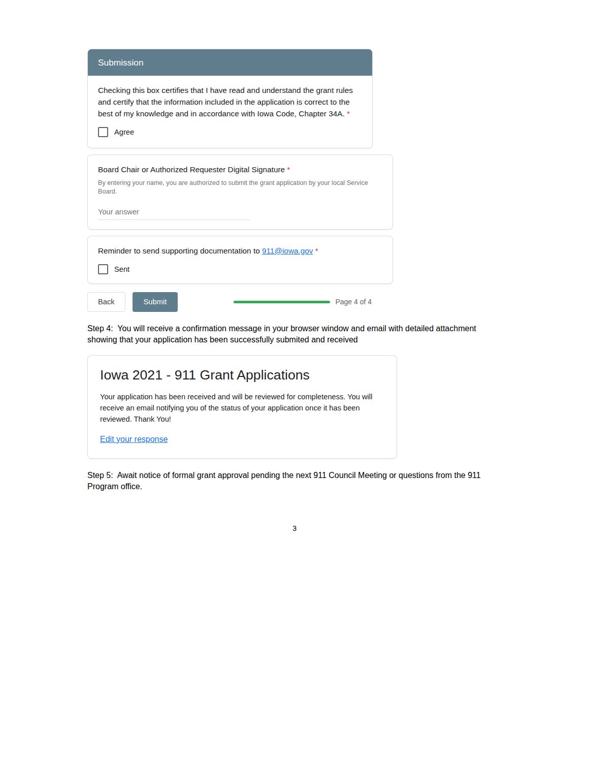Submission
Checking this box certifies that I have read and understand the grant rules and certify that the information included in the application is correct to the best of my knowledge and in accordance with Iowa Code, Chapter 34A. *
Agree
Board Chair or Authorized Requester Digital Signature *
By entering your name, you are authorized to submit the grant application by your local Service Board.
Your answer
Reminder to send supporting documentation to 911@iowa.gov *
Sent
Back Submit Page 4 of 4
Step 4: You will receive a confirmation message in your browser window and email with detailed attachment showing that your application has been successfully submited and received
Iowa 2021 - 911 Grant Applications
Your application has been received and will be reviewed for completeness. You will receive an email notifying you of the status of your application once it has been reviewed. Thank You!
Edit your response
Step 5: Await notice of formal grant approval pending the next 911 Council Meeting or questions from the 911 Program office.
3